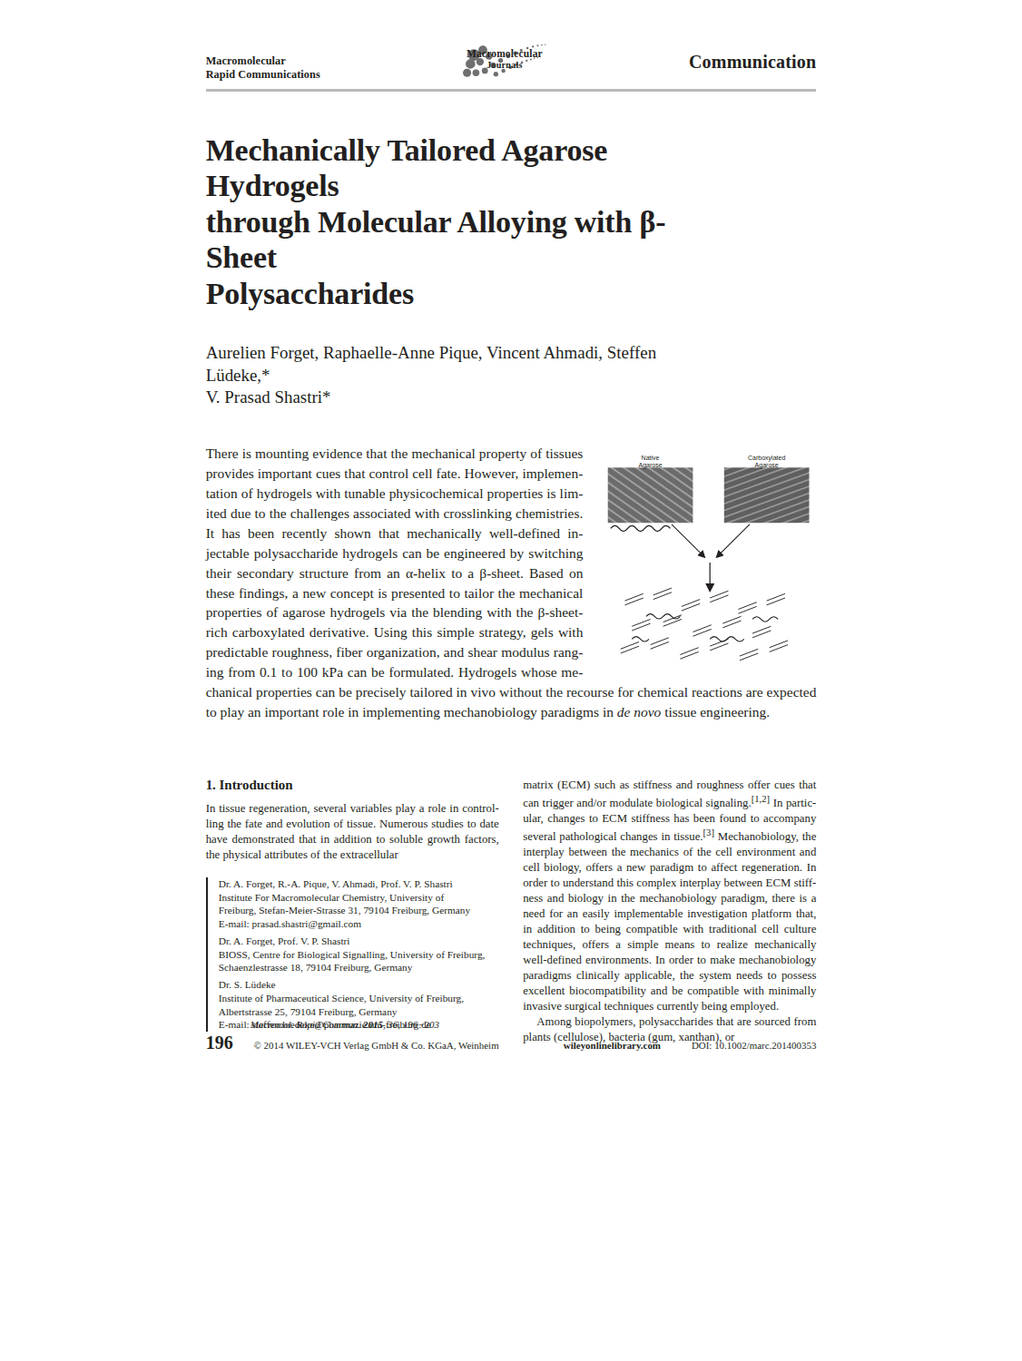Macromolecular
Rapid Communications
MacromolecularJournals
Communication
Mechanically Tailored Agarose Hydrogels
through Molecular Alloying with β-Sheet
Polysaccharides
Aurelien Forget, Raphaelle-Anne Pique, Vincent Ahmadi, Steffen Lüdeke,*
V. Prasad Shastri*
Native Agarose Carboxylated Agarose
There is mounting evidence that the mechanical property of tissues provides important cues that control cell fate. However, implementation of hydrogels with tunable physicochemical properties is limited due to the challenges associated with crosslinking chemistries. It has been recently shown that mechanically well-defined injectable polysaccharide hydrogels can be engineered by switching their secondary structure from an α-helix to a β-sheet. Based on these findings, a new concept is presented to tailor the mechanical properties of agarose hydrogels via the blending with the β-sheet-rich carboxylated derivative. Using this simple strategy, gels with predictable roughness, fiber organization, and shear modulus ranging from 0.1 to 100 kPa can be formulated. Hydrogels whose mechanical properties can be precisely tailored in vivo without the recourse for chemical reactions are expected to play an important role in implementing mechanobiology paradigms in de novo tissue engineering.
1. Introduction
In tissue regeneration, several variables play a role in controlling the fate and evolution of tissue. Numerous studies to date have demonstrated that in addition to soluble growth factors, the physical attributes of the extracellular
Dr. A. Forget, R.-A. Pique, V. Ahmadi, Prof. V. P. Shastri
Institute For Macromolecular Chemistry, University of
Freiburg, Stefan-Meier-Strasse 31, 79104 Freiburg, Germany
E-mail: prasad.shastri@gmail.com
Dr. A. Forget, Prof. V. P. Shastri
BIOSS, Centre for Biological Signalling, University of Freiburg,
Schaenzlestrasse 18, 79104 Freiburg, Germany
Dr. S. Lüdeke
Institute of Pharmaceutical Science, University of Freiburg,
Albertstrasse 25, 79104 Freiburg, Germany
E-mail: steffen.luedeke@pharmazie.uni-freiburg.de
matrix (ECM) such as stiffness and roughness offer cues that can trigger and/or modulate biological signaling.[1,2] In particular, changes to ECM stiffness has been found to accompany several pathological changes in tissue.[3] Mechanobiology, the interplay between the mechanics of the cell environment and cell biology, offers a new paradigm to affect regeneration. In order to understand this complex interplay between ECM stiffness and biology in the mechanobiology paradigm, there is a need for an easily implementable investigation platform that, in addition to being compatible with traditional cell culture techniques, offers a simple means to realize mechanically well-defined environments. In order to make mechanobiology paradigms clinically applicable, the system needs to possess excellent biocompatibility and be compatible with minimally invasive surgical techniques currently being employed.
Among biopolymers, polysaccharides that are sourced from plants (cellulose), bacteria (gum, xanthan), or
Macromol. Rapid Commun. 2015, 36, 196−203
196
© 2014 WILEY-VCH Verlag GmbH & Co. KGaA, Weinheim
wileyonlinelibrary.com
DOI: 10.1002/marc.201400353